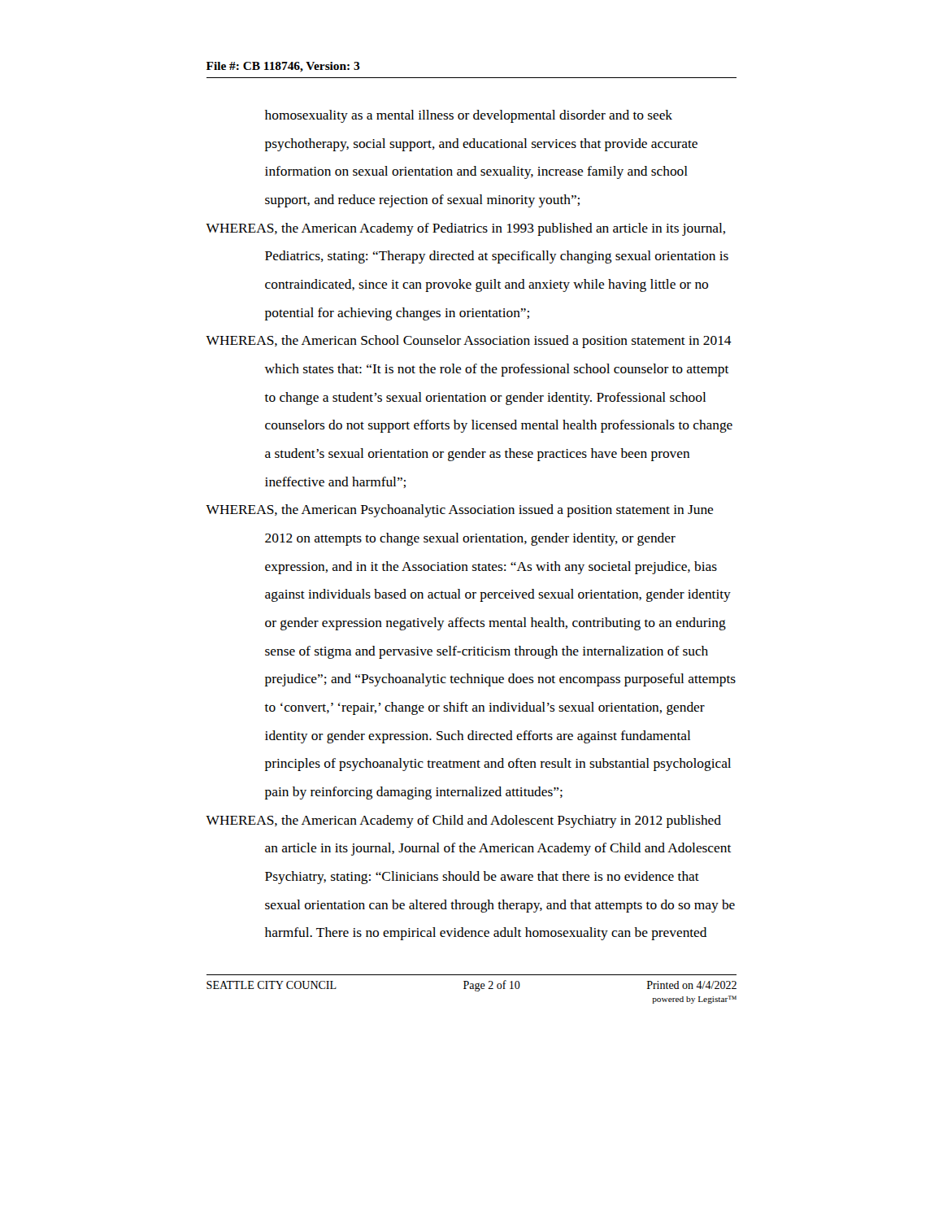File #: CB 118746, Version: 3
homosexuality as a mental illness or developmental disorder and to seek psychotherapy, social support, and educational services that provide accurate information on sexual orientation and sexuality, increase family and school support, and reduce rejection of sexual minority youth”;
WHEREAS, the American Academy of Pediatrics in 1993 published an article in its journal, Pediatrics, stating: “Therapy directed at specifically changing sexual orientation is contraindicated, since it can provoke guilt and anxiety while having little or no potential for achieving changes in orientation”;
WHEREAS, the American School Counselor Association issued a position statement in 2014 which states that: “It is not the role of the professional school counselor to attempt to change a student’s sexual orientation or gender identity. Professional school counselors do not support efforts by licensed mental health professionals to change a student’s sexual orientation or gender as these practices have been proven ineffective and harmful”;
WHEREAS, the American Psychoanalytic Association issued a position statement in June 2012 on attempts to change sexual orientation, gender identity, or gender expression, and in it the Association states: “As with any societal prejudice, bias against individuals based on actual or perceived sexual orientation, gender identity or gender expression negatively affects mental health, contributing to an enduring sense of stigma and pervasive self-criticism through the internalization of such prejudice”; and “Psychoanalytic technique does not encompass purposeful attempts to ‘convert,’ ‘repair,’ change or shift an individual’s sexual orientation, gender identity or gender expression. Such directed efforts are against fundamental principles of psychoanalytic treatment and often result in substantial psychological pain by reinforcing damaging internalized attitudes”;
WHEREAS, the American Academy of Child and Adolescent Psychiatry in 2012 published an article in its journal, Journal of the American Academy of Child and Adolescent Psychiatry, stating: “Clinicians should be aware that there is no evidence that sexual orientation can be altered through therapy, and that attempts to do so may be harmful. There is no empirical evidence adult homosexuality can be prevented
SEATTLE CITY COUNCIL
Page 2 of 10
Printed on 4/4/2022 powered by Legistar™